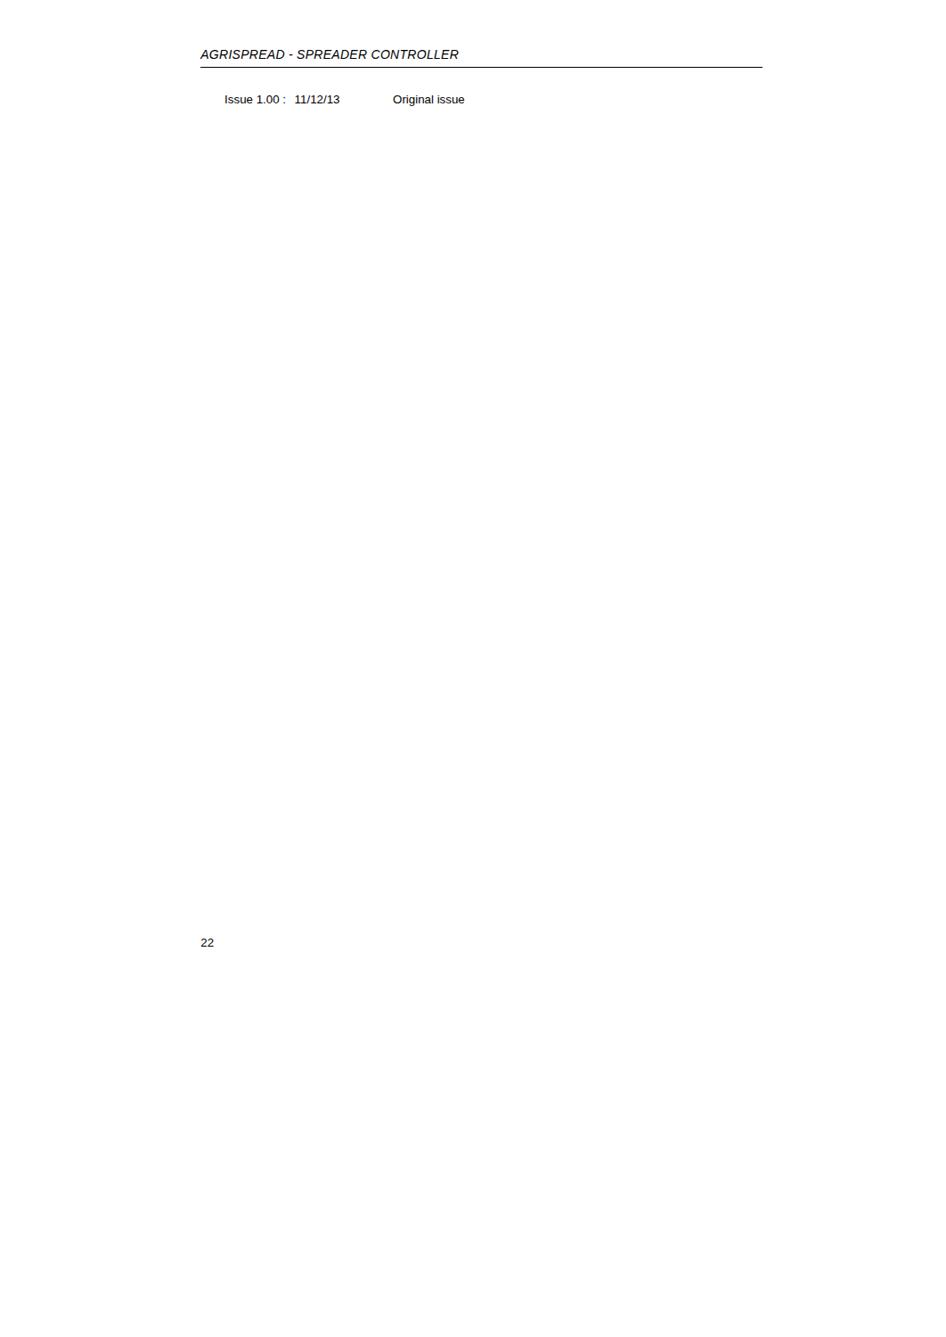AGRISPREAD - SPREADER CONTROLLER
Issue 1.00 : 11/12/13 Original issue
22